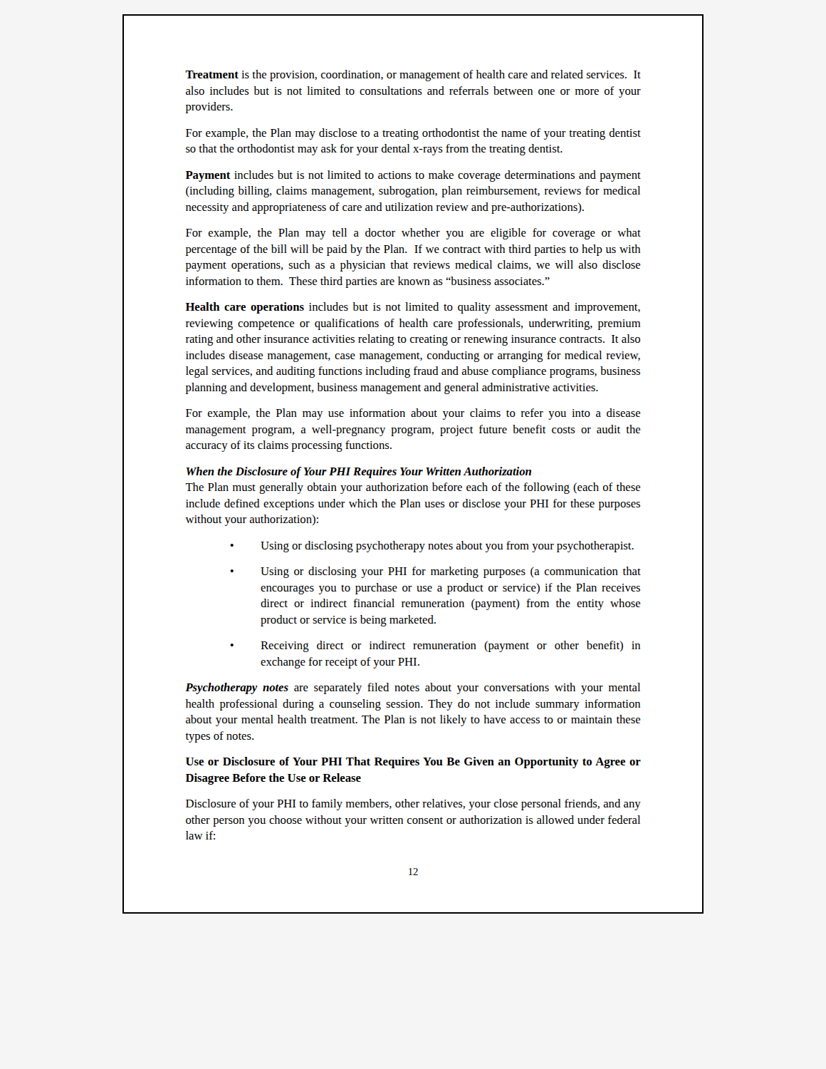Treatment is the provision, coordination, or management of health care and related services. It also includes but is not limited to consultations and referrals between one or more of your providers.
For example, the Plan may disclose to a treating orthodontist the name of your treating dentist so that the orthodontist may ask for your dental x-rays from the treating dentist.
Payment includes but is not limited to actions to make coverage determinations and payment (including billing, claims management, subrogation, plan reimbursement, reviews for medical necessity and appropriateness of care and utilization review and pre-authorizations).
For example, the Plan may tell a doctor whether you are eligible for coverage or what percentage of the bill will be paid by the Plan. If we contract with third parties to help us with payment operations, such as a physician that reviews medical claims, we will also disclose information to them. These third parties are known as “business associates.”
Health care operations includes but is not limited to quality assessment and improvement, reviewing competence or qualifications of health care professionals, underwriting, premium rating and other insurance activities relating to creating or renewing insurance contracts. It also includes disease management, case management, conducting or arranging for medical review, legal services, and auditing functions including fraud and abuse compliance programs, business planning and development, business management and general administrative activities.
For example, the Plan may use information about your claims to refer you into a disease management program, a well-pregnancy program, project future benefit costs or audit the accuracy of its claims processing functions.
When the Disclosure of Your PHI Requires Your Written Authorization
The Plan must generally obtain your authorization before each of the following (each of these include defined exceptions under which the Plan uses or disclose your PHI for these purposes without your authorization):
Using or disclosing psychotherapy notes about you from your psychotherapist.
Using or disclosing your PHI for marketing purposes (a communication that encourages you to purchase or use a product or service) if the Plan receives direct or indirect financial remuneration (payment) from the entity whose product or service is being marketed.
Receiving direct or indirect remuneration (payment or other benefit) in exchange for receipt of your PHI.
Psychotherapy notes are separately filed notes about your conversations with your mental health professional during a counseling session. They do not include summary information about your mental health treatment. The Plan is not likely to have access to or maintain these types of notes.
Use or Disclosure of Your PHI That Requires You Be Given an Opportunity to Agree or Disagree Before the Use or Release
Disclosure of your PHI to family members, other relatives, your close personal friends, and any other person you choose without your written consent or authorization is allowed under federal law if:
12